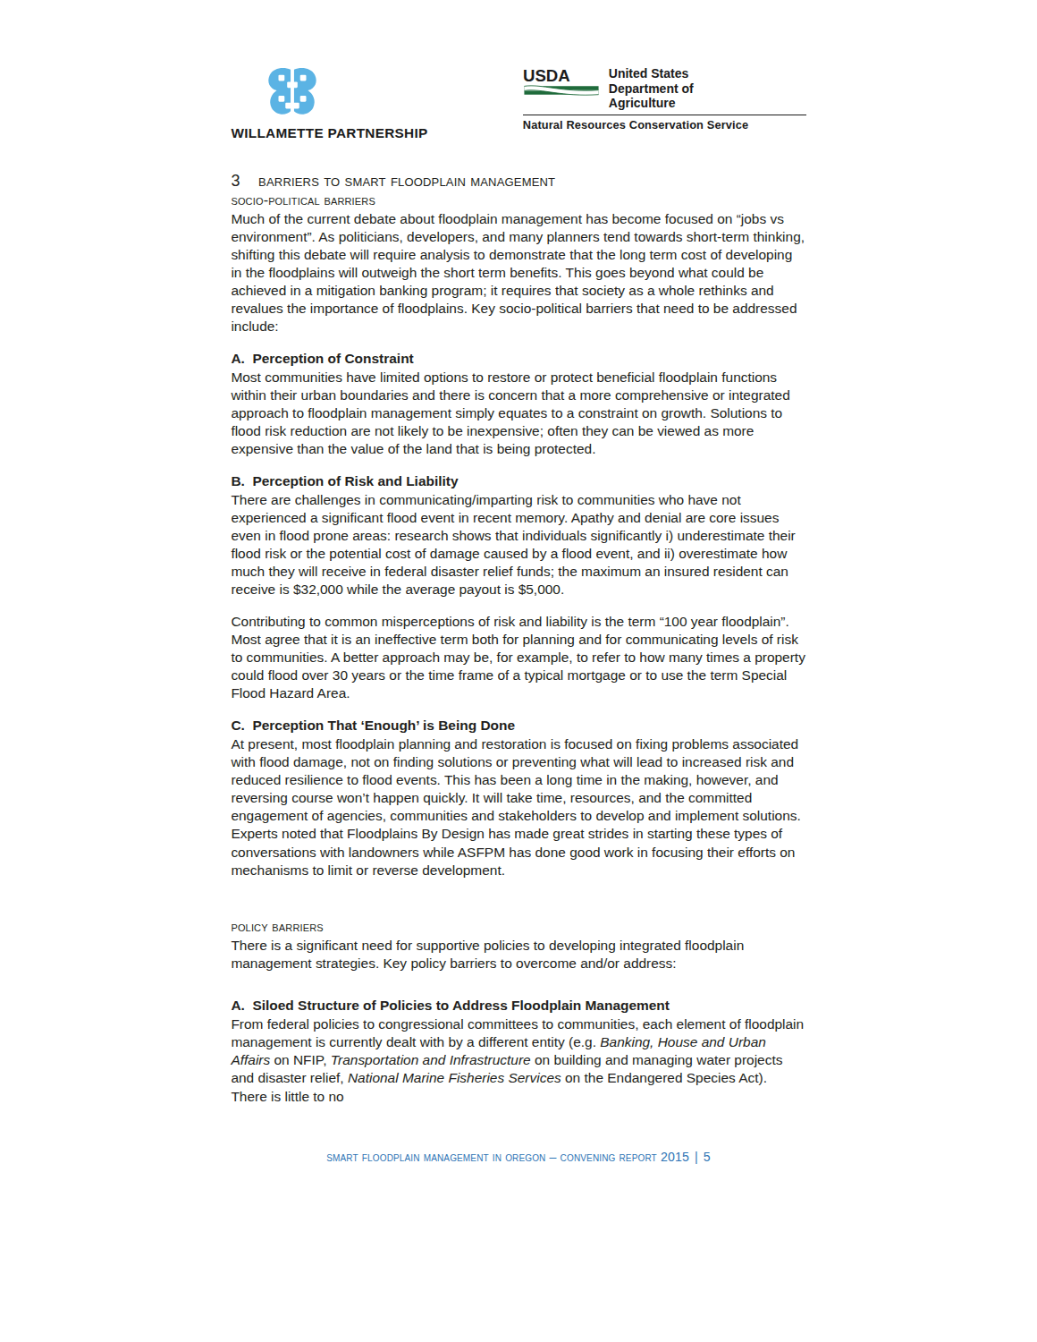WILLAMETTE PARTNERSHIP
USDA
United States
Department of
Agriculture
Natural Resources Conservation Service
3 BARRIERS TO SMART FLOODPLAIN MANAGEMENT
SOCIO-POLITICAL BARRIERS
Much of the current debate about floodplain management has become focused on “jobs vs environment”. As politicians, developers, and many planners tend towards short-term thinking, shifting this debate will require analysis to demonstrate that the long term cost of developing in the floodplains will outweigh the short term benefits. This goes beyond what could be achieved in a mitigation banking program; it requires that society as a whole rethinks and revalues the importance of floodplains. Key socio-political barriers that need to be addressed include:
A. Perception of Constraint
Most communities have limited options to restore or protect beneficial floodplain functions within their urban boundaries and there is concern that a more comprehensive or integrated approach to floodplain management simply equates to a constraint on growth. Solutions to flood risk reduction are not likely to be inexpensive; often they can be viewed as more expensive than the value of the land that is being protected.
B. Perception of Risk and Liability
There are challenges in communicating/imparting risk to communities who have not experienced a significant flood event in recent memory. Apathy and denial are core issues even in flood prone areas: research shows that individuals significantly i) underestimate their flood risk or the potential cost of damage caused by a flood event, and ii) overestimate how much they will receive in federal disaster relief funds; the maximum an insured resident can receive is $32,000 while the average payout is $5,000.
Contributing to common misperceptions of risk and liability is the term “100 year floodplain”. Most agree that it is an ineffective term both for planning and for communicating levels of risk to communities. A better approach may be, for example, to refer to how many times a property could flood over 30 years or the time frame of a typical mortgage or to use the term Special Flood Hazard Area.
C. Perception That ‘Enough’ is Being Done
At present, most floodplain planning and restoration is focused on fixing problems associated with flood damage, not on finding solutions or preventing what will lead to increased risk and reduced resilience to flood events. This has been a long time in the making, however, and reversing course won’t happen quickly. It will take time, resources, and the committed engagement of agencies, communities and stakeholders to develop and implement solutions. Experts noted that Floodplains By Design has made great strides in starting these types of conversations with landowners while ASFPM has done good work in focusing their efforts on mechanisms to limit or reverse development.
POLICY BARRIERS
There is a significant need for supportive policies to developing integrated floodplain management strategies. Key policy barriers to overcome and/or address:
A. Siloed Structure of Policies to Address Floodplain Management
From federal policies to congressional committees to communities, each element of floodplain management is currently dealt with by a different entity (e.g. Banking, House and Urban Affairs on NFIP, Transportation and Infrastructure on building and managing water projects and disaster relief, National Marine Fisheries Services on the Endangered Species Act). There is little to no
SMART FLOODPLAIN MANAGEMENT IN OREGON – CONVENING REPORT 2015|5